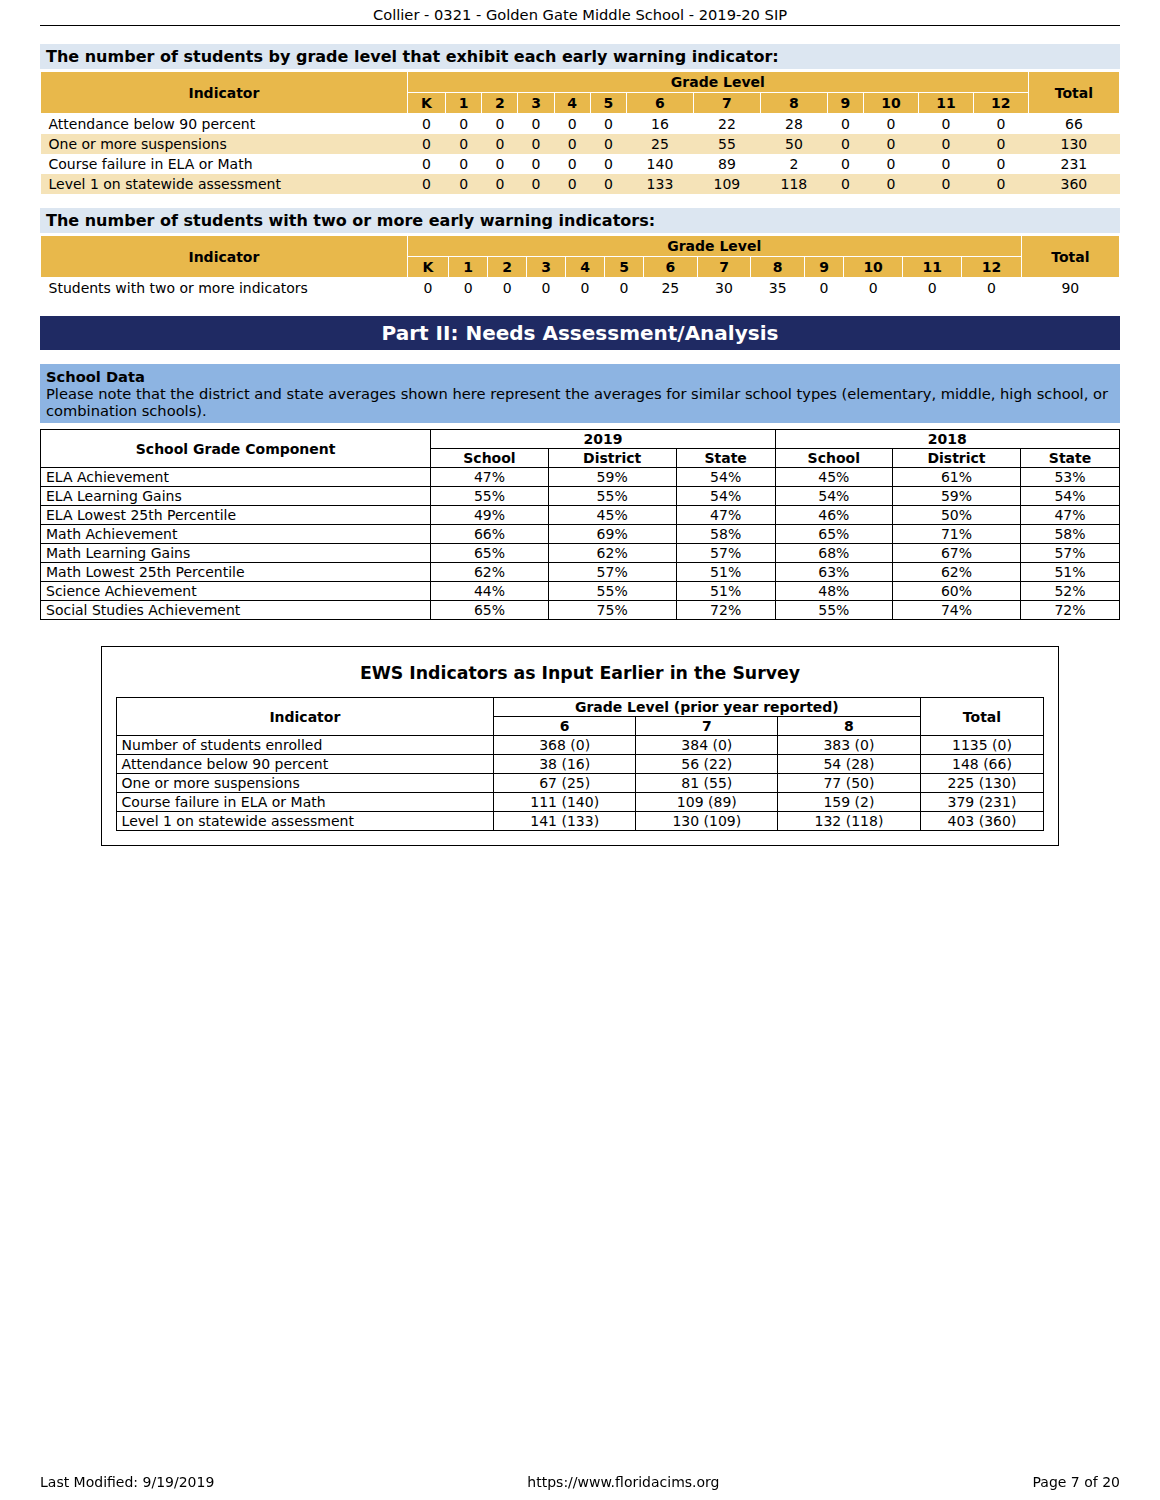Collier - 0321 - Golden Gate Middle School - 2019-20 SIP
The number of students by grade level that exhibit each early warning indicator:
| Indicator | Grade Level | Total |
| --- | --- | --- |
| K | 1 | 2 | 3 | 4 | 5 | 6 | 7 | 8 | 9 | 10 | 11 | 12 |
| Attendance below 90 percent | 0 | 0 | 0 | 0 | 0 | 0 | 16 | 22 | 28 | 0 | 0 | 0 | 0 | 66 |
| One or more suspensions | 0 | 0 | 0 | 0 | 0 | 0 | 25 | 55 | 50 | 0 | 0 | 0 | 0 | 130 |
| Course failure in ELA or Math | 0 | 0 | 0 | 0 | 0 | 0 | 140 | 89 | 2 | 0 | 0 | 0 | 0 | 231 |
| Level 1 on statewide assessment | 0 | 0 | 0 | 0 | 0 | 0 | 133 | 109 | 118 | 0 | 0 | 0 | 0 | 360 |
The number of students with two or more early warning indicators:
| Indicator | Grade Level | Total |
| --- | --- | --- |
| K | 1 | 2 | 3 | 4 | 5 | 6 | 7 | 8 | 9 | 10 | 11 | 12 |
| Students with two or more indicators | 0 | 0 | 0 | 0 | 0 | 0 | 25 | 30 | 35 | 0 | 0 | 0 | 0 | 90 |
Part II: Needs Assessment/Analysis
School Data
Please note that the district and state averages shown here represent the averages for similar school types (elementary, middle, high school, or combination schools).
| School Grade Component | 2019 | 2018 |
| --- | --- | --- |
| School | District | State | School | District | State |
| ELA Achievement | 47% | 59% | 54% | 45% | 61% | 53% |
| ELA Learning Gains | 55% | 55% | 54% | 54% | 59% | 54% |
| ELA Lowest 25th Percentile | 49% | 45% | 47% | 46% | 50% | 47% |
| Math Achievement | 66% | 69% | 58% | 65% | 71% | 58% |
| Math Learning Gains | 65% | 62% | 57% | 68% | 67% | 57% |
| Math Lowest 25th Percentile | 62% | 57% | 51% | 63% | 62% | 51% |
| Science Achievement | 44% | 55% | 51% | 48% | 60% | 52% |
| Social Studies Achievement | 65% | 75% | 72% | 55% | 74% | 72% |
EWS Indicators as Input Earlier in the Survey
| Indicator | Grade Level (prior year reported) | Total |
| --- | --- | --- |
| 6 | 7 | 8 |
| Number of students enrolled | 368 (0) | 384 (0) | 383 (0) | 1135 (0) |
| Attendance below 90 percent | 38 (16) | 56 (22) | 54 (28) | 148 (66) |
| One or more suspensions | 67 (25) | 81 (55) | 77 (50) | 225 (130) |
| Course failure in ELA or Math | 111 (140) | 109 (89) | 159 (2) | 379 (231) |
| Level 1 on statewide assessment | 141 (133) | 130 (109) | 132 (118) | 403 (360) |
Last Modified: 9/19/2019
https://www.floridacims.org
Page 7 of 20